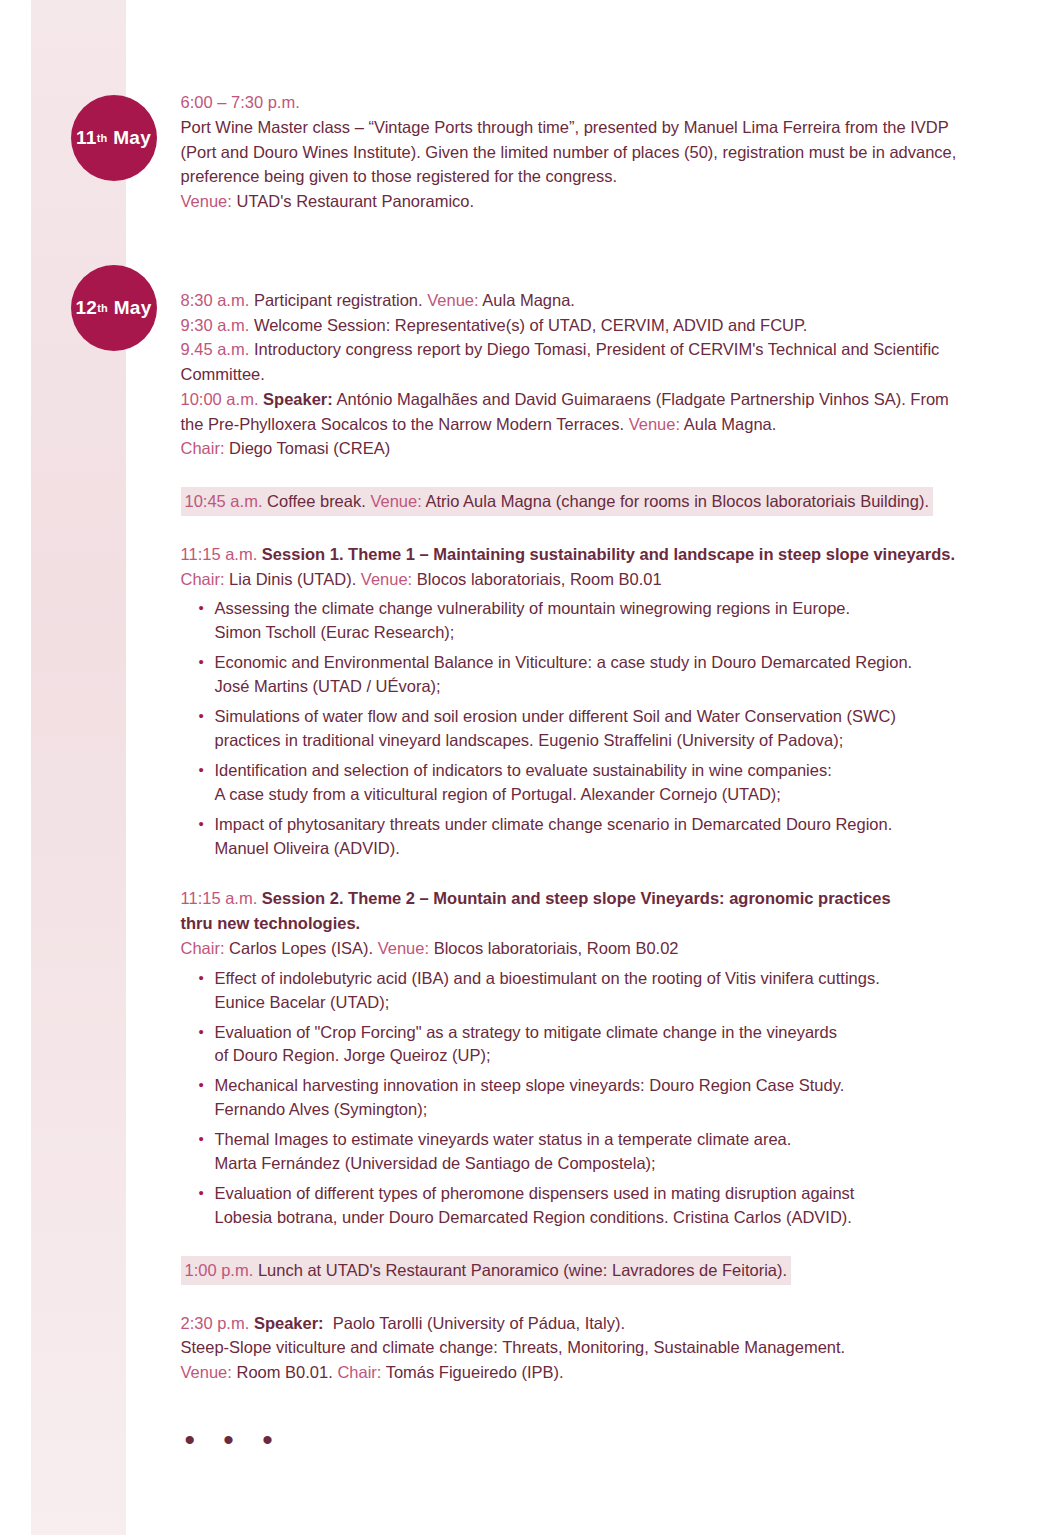11th May
12th May
6:00 – 7:30 p.m.
Port Wine Master class – “Vintage Ports through time”, presented by Manuel Lima Ferreira from the IVDP (Port and Douro Wines Institute). Given the limited number of places (50), registration must be in advance, preference being given to those registered for the congress.
Venue: UTAD's Restaurant Panoramico.
8:30 a.m. Participant registration. Venue: Aula Magna.
9:30 a.m. Welcome Session: Representative(s) of UTAD, CERVIM, ADVID and FCUP.
9.45 a.m. Introductory congress report by Diego Tomasi, President of CERVIM's Technical and Scientific Committee.
10:00 a.m. Speaker: António Magalhães and David Guimaraens (Fladgate Partnership Vinhos SA). From the Pre-Phylloxera Socalcos to the Narrow Modern Terraces. Venue: Aula Magna.
Chair: Diego Tomasi (CREA)
10:45 a.m. Coffee break. Venue: Atrio Aula Magna (change for rooms in Blocos laboratoriais Building).
11:15 a.m. Session 1. Theme 1 – Maintaining sustainability and landscape in steep slope vineyards.
Chair: Lia Dinis (UTAD). Venue: Blocos laboratoriais, Room B0.01
Assessing the climate change vulnerability of mountain winegrowing regions in Europe.
Simon Tscholl (Eurac Research);
Economic and Environmental Balance in Viticulture: a case study in Douro Demarcated Region.
José Martins (UTAD / UÉvora);
Simulations of water flow and soil erosion under different Soil and Water Conservation (SWC)
practices in traditional vineyard landscapes. Eugenio Straffelini (University of Padova);
Identification and selection of indicators to evaluate sustainability in wine companies:
A case study from a viticultural region of Portugal. Alexander Cornejo (UTAD);
Impact of phytosanitary threats under climate change scenario in Demarcated Douro Region.
Manuel Oliveira (ADVID).
11:15 a.m. Session 2. Theme 2 – Mountain and steep slope Vineyards: agronomic practices
thru new technologies.
Chair: Carlos Lopes (ISA). Venue: Blocos laboratoriais, Room B0.02
Effect of indolebutyric acid (IBA) and a bioestimulant on the rooting of Vitis vinifera cuttings.
Eunice Bacelar (UTAD);
Evaluation of "Crop Forcing" as a strategy to mitigate climate change in the vineyards
of Douro Region. Jorge Queiroz (UP);
Mechanical harvesting innovation in steep slope vineyards: Douro Region Case Study.
Fernando Alves (Symington);
Themal Images to estimate vineyards water status in a temperate climate area.
Marta Fernández (Universidad de Santiago de Compostela);
Evaluation of different types of pheromone dispensers used in mating disruption against
Lobesia botrana, under Douro Demarcated Region conditions. Cristina Carlos (ADVID).
1:00 p.m. Lunch at UTAD's Restaurant Panoramico (wine: Lavradores de Feitoria).
2:30 p.m. Speaker: Paolo Tarolli (University of Pádua, Italy).
Steep-Slope viticulture and climate change: Threats, Monitoring, Sustainable Management.
Venue: Room B0.01. Chair: Tomás Figueiredo (IPB).
• • •